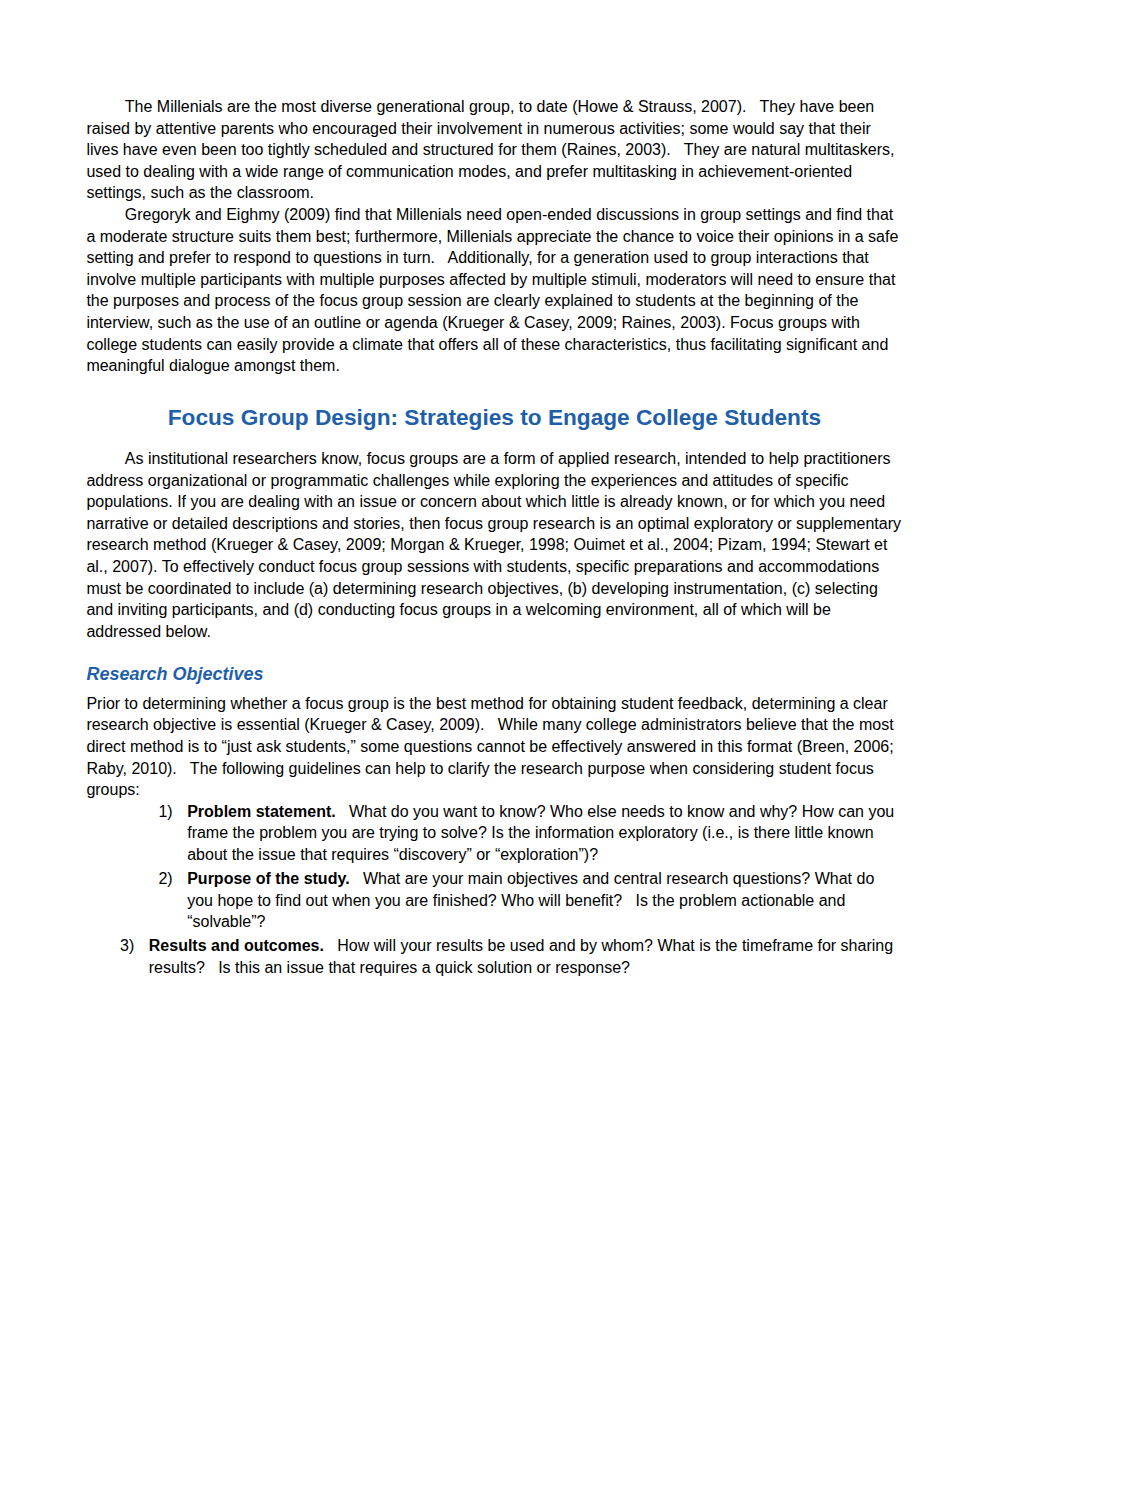The Millenials are the most diverse generational group, to date (Howe & Strauss, 2007). They have been raised by attentive parents who encouraged their involvement in numerous activities; some would say that their lives have even been too tightly scheduled and structured for them (Raines, 2003). They are natural multitaskers, used to dealing with a wide range of communication modes, and prefer multitasking in achievement-oriented settings, such as the classroom.
Gregoryk and Eighmy (2009) find that Millenials need open-ended discussions in group settings and find that a moderate structure suits them best; furthermore, Millenials appreciate the chance to voice their opinions in a safe setting and prefer to respond to questions in turn. Additionally, for a generation used to group interactions that involve multiple participants with multiple purposes affected by multiple stimuli, moderators will need to ensure that the purposes and process of the focus group session are clearly explained to students at the beginning of the interview, such as the use of an outline or agenda (Krueger & Casey, 2009; Raines, 2003). Focus groups with college students can easily provide a climate that offers all of these characteristics, thus facilitating significant and meaningful dialogue amongst them.
Focus Group Design: Strategies to Engage College Students
As institutional researchers know, focus groups are a form of applied research, intended to help practitioners address organizational or programmatic challenges while exploring the experiences and attitudes of specific populations. If you are dealing with an issue or concern about which little is already known, or for which you need narrative or detailed descriptions and stories, then focus group research is an optimal exploratory or supplementary research method (Krueger & Casey, 2009; Morgan & Krueger, 1998; Ouimet et al., 2004; Pizam, 1994; Stewart et al., 2007). To effectively conduct focus group sessions with students, specific preparations and accommodations must be coordinated to include (a) determining research objectives, (b) developing instrumentation, (c) selecting and inviting participants, and (d) conducting focus groups in a welcoming environment, all of which will be addressed below.
Research Objectives
Prior to determining whether a focus group is the best method for obtaining student feedback, determining a clear research objective is essential (Krueger & Casey, 2009). While many college administrators believe that the most direct method is to “just ask students,” some questions cannot be effectively answered in this format (Breen, 2006; Raby, 2010). The following guidelines can help to clarify the research purpose when considering student focus groups:
1) Problem statement. What do you want to know? Who else needs to know and why? How can you frame the problem you are trying to solve? Is the information exploratory (i.e., is there little known about the issue that requires “discovery” or “exploration”)?
2) Purpose of the study. What are your main objectives and central research questions? What do you hope to find out when you are finished? Who will benefit? Is the problem actionable and “solvable”?
3) Results and outcomes. How will your results be used and by whom? What is the timeframe for sharing results? Is this an issue that requires a quick solution or response?